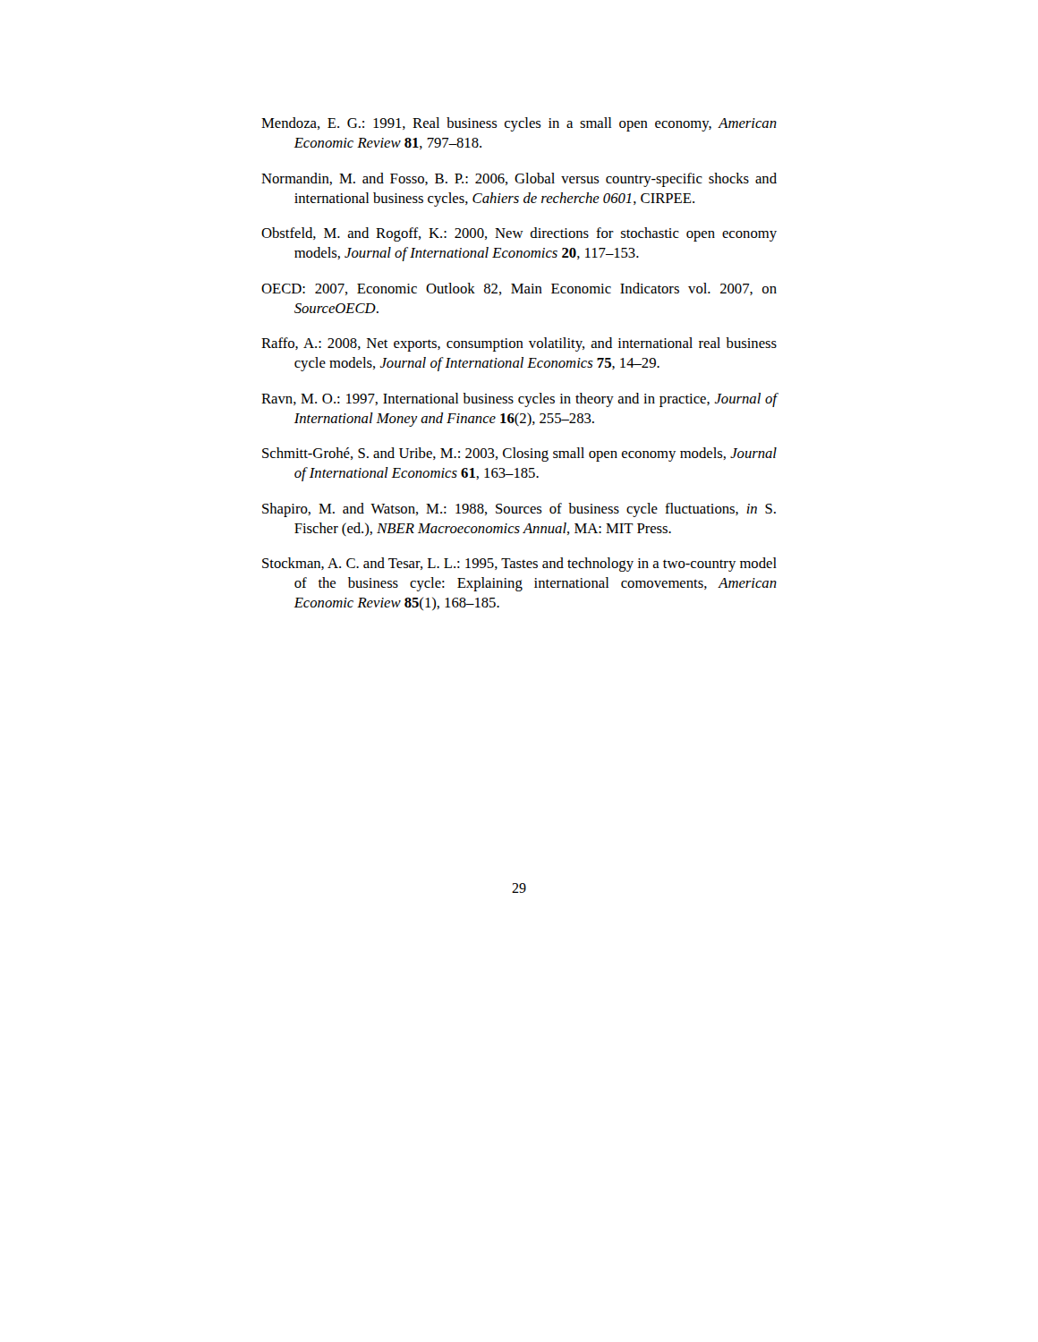Mendoza, E. G.: 1991, Real business cycles in a small open economy, American Economic Review 81, 797–818.
Normandin, M. and Fosso, B. P.: 2006, Global versus country-specific shocks and international business cycles, Cahiers de recherche 0601, CIRPEE.
Obstfeld, M. and Rogoff, K.: 2000, New directions for stochastic open economy models, Journal of International Economics 20, 117–153.
OECD: 2007, Economic Outlook 82, Main Economic Indicators vol. 2007, on SourceOECD.
Raffo, A.: 2008, Net exports, consumption volatility, and international real business cycle models, Journal of International Economics 75, 14–29.
Ravn, M. O.: 1997, International business cycles in theory and in practice, Journal of International Money and Finance 16(2), 255–283.
Schmitt-Grohé, S. and Uribe, M.: 2003, Closing small open economy models, Journal of International Economics 61, 163–185.
Shapiro, M. and Watson, M.: 1988, Sources of business cycle fluctuations, in S. Fischer (ed.), NBER Macroeconomics Annual, MA: MIT Press.
Stockman, A. C. and Tesar, L. L.: 1995, Tastes and technology in a two-country model of the business cycle: Explaining international comovements, American Economic Review 85(1), 168–185.
29